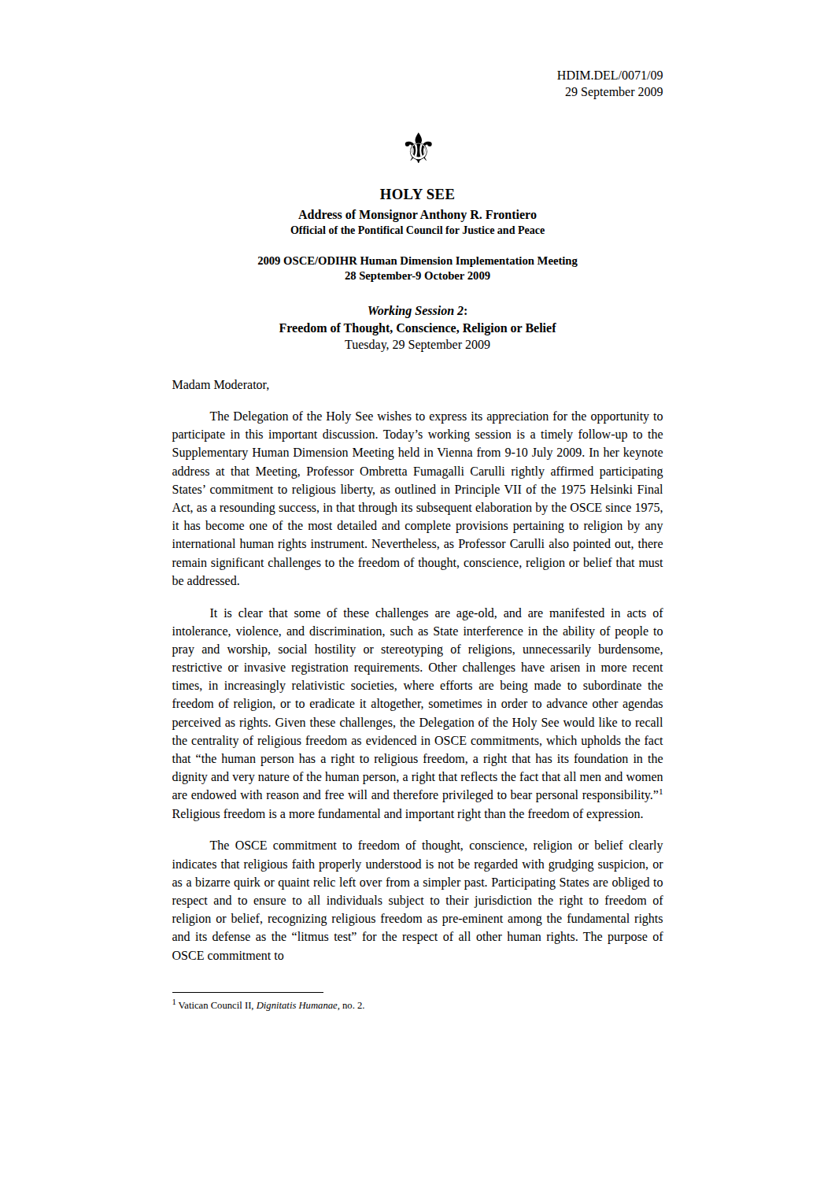HDIM.DEL/0071/09
29 September 2009
⚜
HOLY SEE
Address of Monsignor Anthony R. Frontiero
Official of the Pontifical Council for Justice and Peace
2009 OSCE/ODIHR Human Dimension Implementation Meeting
28 September-9 October 2009
Working Session 2:
Freedom of Thought, Conscience, Religion or Belief
Tuesday, 29 September 2009
Madam Moderator,
The Delegation of the Holy See wishes to express its appreciation for the opportunity to participate in this important discussion. Today’s working session is a timely follow-up to the Supplementary Human Dimension Meeting held in Vienna from 9-10 July 2009. In her keynote address at that Meeting, Professor Ombretta Fumagalli Carulli rightly affirmed participating States’ commitment to religious liberty, as outlined in Principle VII of the 1975 Helsinki Final Act, as a resounding success, in that through its subsequent elaboration by the OSCE since 1975, it has become one of the most detailed and complete provisions pertaining to religion by any international human rights instrument. Nevertheless, as Professor Carulli also pointed out, there remain significant challenges to the freedom of thought, conscience, religion or belief that must be addressed.
It is clear that some of these challenges are age-old, and are manifested in acts of intolerance, violence, and discrimination, such as State interference in the ability of people to pray and worship, social hostility or stereotyping of religions, unnecessarily burdensome, restrictive or invasive registration requirements. Other challenges have arisen in more recent times, in increasingly relativistic societies, where efforts are being made to subordinate the freedom of religion, or to eradicate it altogether, sometimes in order to advance other agendas perceived as rights. Given these challenges, the Delegation of the Holy See would like to recall the centrality of religious freedom as evidenced in OSCE commitments, which upholds the fact that “the human person has a right to religious freedom, a right that has its foundation in the dignity and very nature of the human person, a right that reflects the fact that all men and women are endowed with reason and free will and therefore privileged to bear personal responsibility.”1 Religious freedom is a more fundamental and important right than the freedom of expression.
The OSCE commitment to freedom of thought, conscience, religion or belief clearly indicates that religious faith properly understood is not be regarded with grudging suspicion, or as a bizarre quirk or quaint relic left over from a simpler past. Participating States are obliged to respect and to ensure to all individuals subject to their jurisdiction the right to freedom of religion or belief, recognizing religious freedom as pre-eminent among the fundamental rights and its defense as the “litmus test” for the respect of all other human rights. The purpose of OSCE commitment to
1 Vatican Council II, Dignitatis Humanae, no. 2.